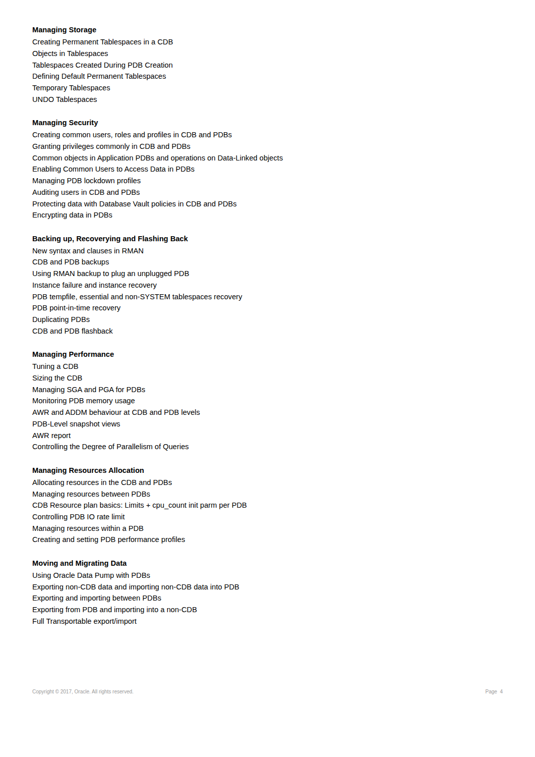Managing Storage
Creating Permanent Tablespaces in a CDB
Objects in Tablespaces
Tablespaces Created During PDB Creation
Defining Default Permanent Tablespaces
Temporary Tablespaces
UNDO Tablespaces
Managing Security
Creating common users, roles and profiles in CDB and PDBs
Granting privileges commonly in CDB and PDBs
Common objects in Application PDBs and operations on Data-Linked objects
Enabling Common Users to Access Data in PDBs
Managing PDB lockdown profiles
Auditing users in CDB and PDBs
Protecting data with Database Vault policies in CDB and PDBs
Encrypting data in PDBs
Backing up, Recoverying and Flashing Back
New syntax and clauses in RMAN
CDB and PDB backups
Using RMAN backup to plug an unplugged PDB
Instance failure and instance recovery
PDB tempfile, essential and non-SYSTEM tablespaces recovery
PDB point-in-time recovery
Duplicating PDBs
CDB and PDB flashback
Managing Performance
Tuning a CDB
Sizing the CDB
Managing SGA and PGA for PDBs
Monitoring PDB memory usage
AWR and ADDM behaviour at CDB and PDB levels
PDB-Level snapshot views
AWR report
Controlling the Degree of Parallelism of Queries
Managing Resources Allocation
Allocating resources in the CDB and PDBs
Managing resources between PDBs
CDB Resource plan basics: Limits + cpu_count init parm per PDB
Controlling PDB IO rate limit
Managing resources within a PDB
Creating and setting PDB performance profiles
Moving and Migrating Data
Using Oracle Data Pump with PDBs
Exporting non-CDB data and importing non-CDB data into PDB
Exporting and importing between PDBs
Exporting from PDB and importing into a non-CDB
Full Transportable export/import
Copyright © 2017, Oracle. All rights reserved. Page 4